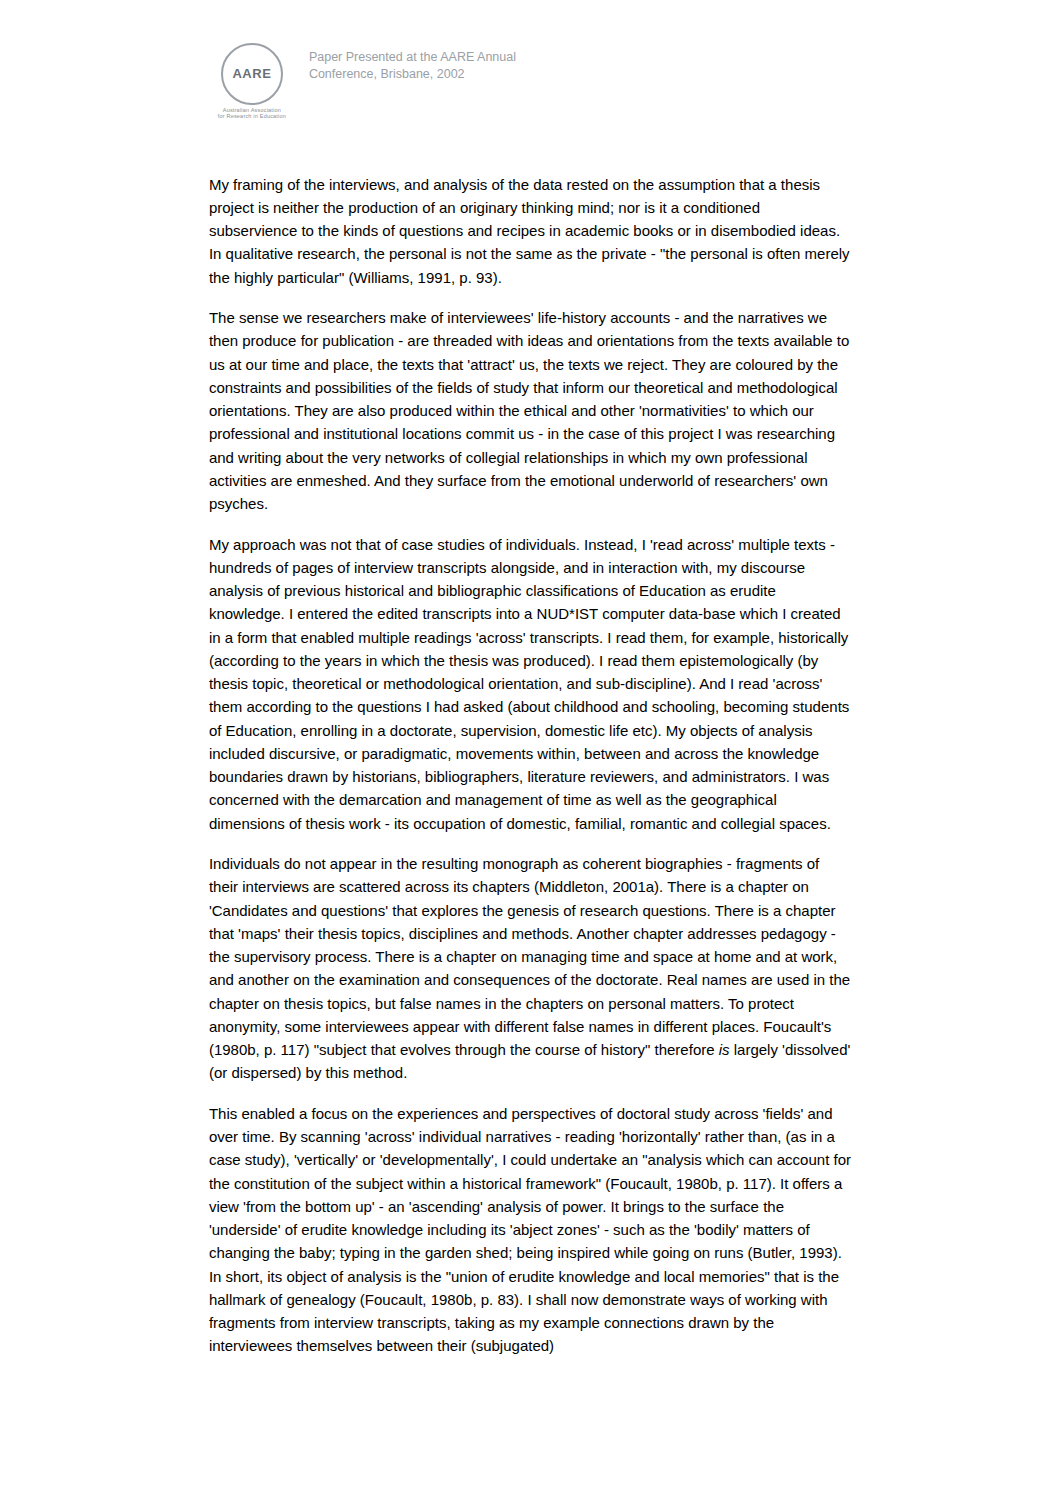Australian Association
for Research in Education
Paper Presented at the AARE Annual
Conference, Brisbane, 2002
My framing of the interviews, and analysis of the data rested on the assumption that a thesis project is neither the production of an originary thinking mind; nor is it a conditioned subservience to the kinds of questions and recipes in academic books or in disembodied ideas. In qualitative research, the personal is not the same as the private - "the personal is often merely the highly particular" (Williams, 1991, p. 93).
The sense we researchers make of interviewees' life-history accounts - and the narratives we then produce for publication - are threaded with ideas and orientations from the texts available to us at our time and place, the texts that 'attract' us, the texts we reject. They are coloured by the constraints and possibilities of the fields of study that inform our theoretical and methodological orientations. They are also produced within the ethical and other 'normativities' to which our professional and institutional locations commit us - in the case of this project I was researching and writing about the very networks of collegial relationships in which my own professional activities are enmeshed. And they surface from the emotional underworld of researchers' own psyches.
My approach was not that of case studies of individuals. Instead, I 'read across' multiple texts - hundreds of pages of interview transcripts alongside, and in interaction with, my discourse analysis of previous historical and bibliographic classifications of Education as erudite knowledge. I entered the edited transcripts into a NUD*IST computer data-base which I created in a form that enabled multiple readings 'across' transcripts. I read them, for example, historically (according to the years in which the thesis was produced). I read them epistemologically (by thesis topic, theoretical or methodological orientation, and sub-discipline). And I read 'across' them according to the questions I had asked (about childhood and schooling, becoming students of Education, enrolling in a doctorate, supervision, domestic life etc). My objects of analysis included discursive, or paradigmatic, movements within, between and across the knowledge boundaries drawn by historians, bibliographers, literature reviewers, and administrators. I was concerned with the demarcation and management of time as well as the geographical dimensions of thesis work - its occupation of domestic, familial, romantic and collegial spaces.
Individuals do not appear in the resulting monograph as coherent biographies - fragments of their interviews are scattered across its chapters (Middleton, 2001a). There is a chapter on 'Candidates and questions' that explores the genesis of research questions. There is a chapter that 'maps' their thesis topics, disciplines and methods. Another chapter addresses pedagogy - the supervisory process. There is a chapter on managing time and space at home and at work, and another on the examination and consequences of the doctorate. Real names are used in the chapter on thesis topics, but false names in the chapters on personal matters. To protect anonymity, some interviewees appear with different false names in different places. Foucault's (1980b, p. 117) "subject that evolves through the course of history" therefore is largely 'dissolved' (or dispersed) by this method.
This enabled a focus on the experiences and perspectives of doctoral study across 'fields' and over time. By scanning 'across' individual narratives - reading 'horizontally' rather than, (as in a case study), 'vertically' or 'developmentally', I could undertake an "analysis which can account for the constitution of the subject within a historical framework" (Foucault, 1980b, p. 117). It offers a view 'from the bottom up' - an 'ascending' analysis of power. It brings to the surface the 'underside' of erudite knowledge including its 'abject zones' - such as the 'bodily' matters of changing the baby; typing in the garden shed; being inspired while going on runs (Butler, 1993). In short, its object of analysis is the "union of erudite knowledge and local memories" that is the hallmark of genealogy (Foucault, 1980b, p. 83). I shall now demonstrate ways of working with fragments from interview transcripts, taking as my example connections drawn by the interviewees themselves between their (subjugated)